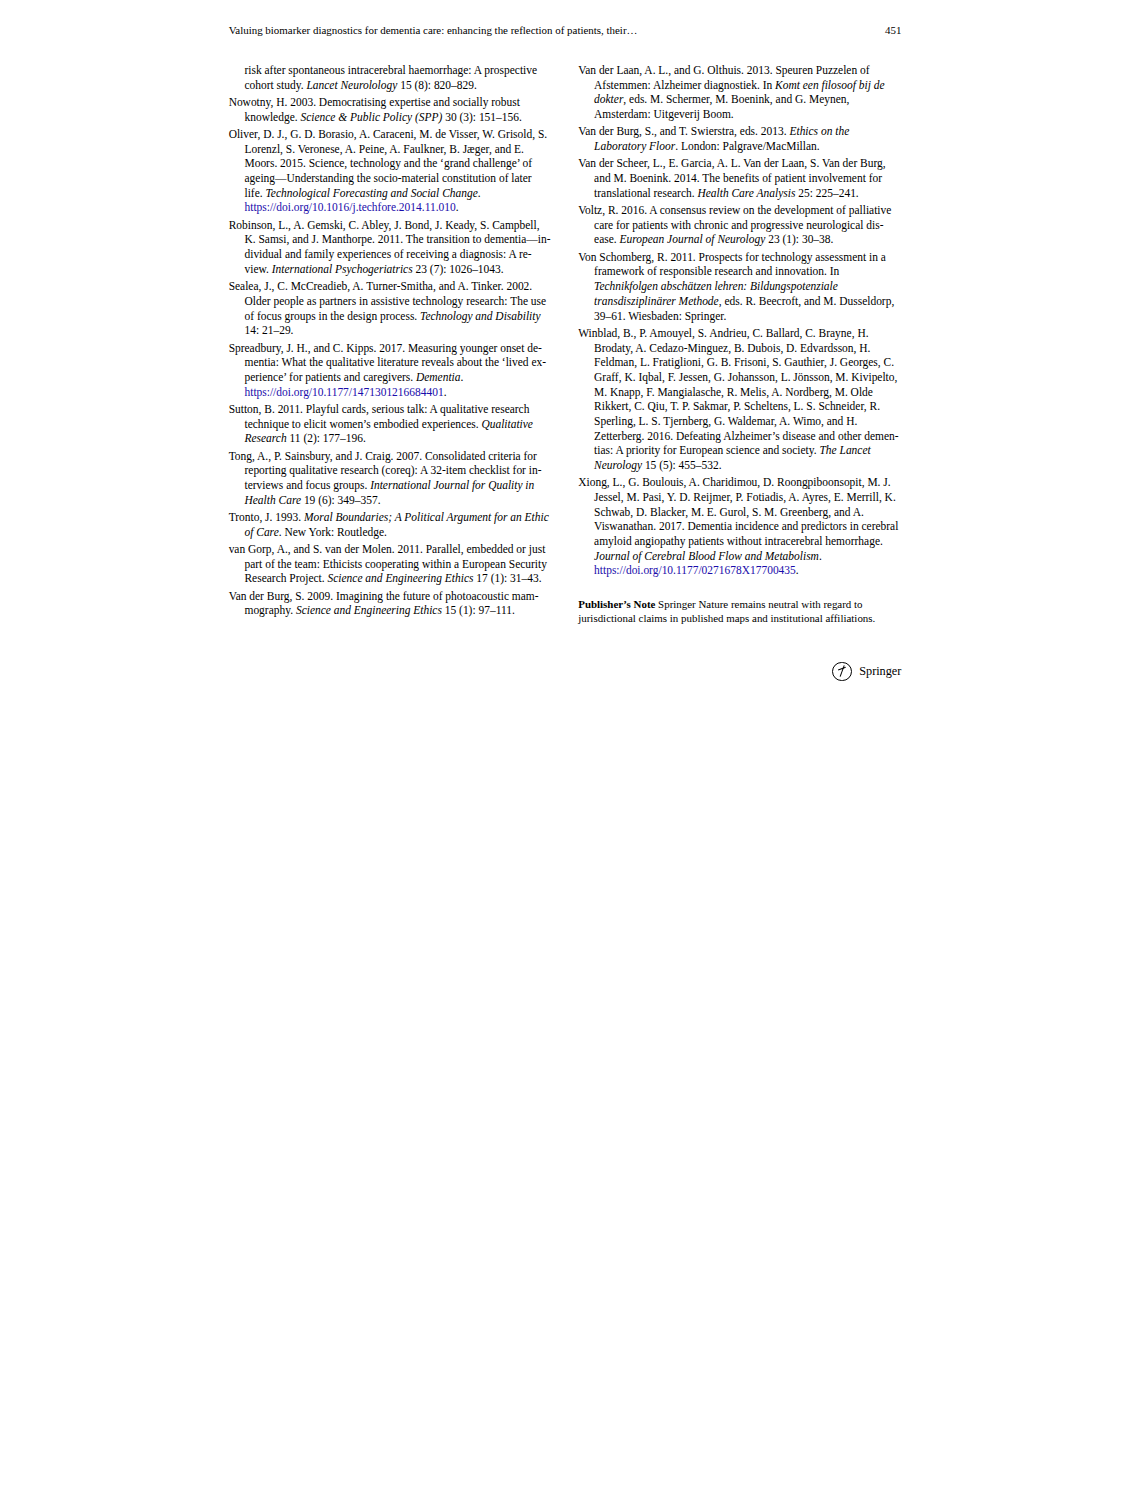Valuing biomarker diagnostics for dementia care: enhancing the reflection of patients, their… 451
risk after spontaneous intracerebral haemorrhage: A prospective cohort study. Lancet Neurolology 15 (8): 820–829.
Nowotny, H. 2003. Democratising expertise and socially robust knowledge. Science & Public Policy (SPP) 30 (3): 151–156.
Oliver, D. J., G. D. Borasio, A. Caraceni, M. de Visser, W. Grisold, S. Lorenzl, S. Veronese, A. Peine, A. Faulkner, B. Jæger, and E. Moors. 2015. Science, technology and the ‘grand challenge’ of ageing—Understanding the socio-material constitution of later life. Technological Forecasting and Social Change. https://doi.org/10.1016/j.techfore.2014.11.010.
Robinson, L., A. Gemski, C. Abley, J. Bond, J. Keady, S. Campbell, K. Samsi, and J. Manthorpe. 2011. The transition to dementia—individual and family experiences of receiving a diagnosis: A review. International Psychogeriatrics 23 (7): 1026–1043.
Sealea, J., C. McCreadieb, A. Turner-Smitha, and A. Tinker. 2002. Older people as partners in assistive technology research: The use of focus groups in the design process. Technology and Disability 14: 21–29.
Spreadbury, J. H., and C. Kipps. 2017. Measuring younger onset dementia: What the qualitative literature reveals about the ‘lived experience’ for patients and caregivers. Dementia. https://doi.org/10.1177/1471301216684401.
Sutton, B. 2011. Playful cards, serious talk: A qualitative research technique to elicit women’s embodied experiences. Qualitative Research 11 (2): 177–196.
Tong, A., P. Sainsbury, and J. Craig. 2007. Consolidated criteria for reporting qualitative research (coreq): A 32-item checklist for interviews and focus groups. International Journal for Quality in Health Care 19 (6): 349–357.
Tronto, J. 1993. Moral Boundaries; A Political Argument for an Ethic of Care. New York: Routledge.
van Gorp, A., and S. van der Molen. 2011. Parallel, embedded or just part of the team: Ethicists cooperating within a European Security Research Project. Science and Engineering Ethics 17 (1): 31–43.
Van der Burg, S. 2009. Imagining the future of photoacoustic mammography. Science and Engineering Ethics 15 (1): 97–111.
Van der Laan, A. L., and G. Olthuis. 2013. Speuren Puzzelen of Afstemmen: Alzheimer diagnostiek. In Komt een filosoof bij de dokter, eds. M. Schermer, M. Boenink, and G. Meynen, Amsterdam: Uitgeverij Boom.
Van der Burg, S., and T. Swierstra, eds. 2013. Ethics on the Laboratory Floor. London: Palgrave/MacMillan.
Van der Scheer, L., E. Garcia, A. L. Van der Laan, S. Van der Burg, and M. Boenink. 2014. The benefits of patient involvement for translational research. Health Care Analysis 25: 225–241.
Voltz, R. 2016. A consensus review on the development of palliative care for patients with chronic and progressive neurological disease. European Journal of Neurology 23 (1): 30–38.
Von Schomberg, R. 2011. Prospects for technology assessment in a framework of responsible research and innovation. In Technikfolgen abschätzen lehren: Bildungspotenziale transdisziplinärer Methode, eds. R. Beecroft, and M. Dusseldorp, 39–61. Wiesbaden: Springer.
Winblad, B., P. Amouyel, S. Andrieu, C. Ballard, C. Brayne, H. Brodaty, A. Cedazo-Minguez, B. Dubois, D. Edvardsson, H. Feldman, L. Fratiglioni, G. B. Frisoni, S. Gauthier, J. Georges, C. Graff, K. Iqbal, F. Jessen, G. Johansson, L. Jönsson, M. Kivipelto, M. Knapp, F. Mangialasche, R. Melis, A. Nordberg, M. Olde Rikkert, C. Qiu, T. P. Sakmar, P. Scheltens, L. S. Schneider, R. Sperling, L. S. Tjernberg, G. Waldemar, A. Wimo, and H. Zetterberg. 2016. Defeating Alzheimer’s disease and other dementias: A priority for European science and society. The Lancet Neurology 15 (5): 455–532.
Xiong, L., G. Boulouis, A. Charidimou, D. Roongpiboonsopit, M. J. Jessel, M. Pasi, Y. D. Reijmer, P. Fotiadis, A. Ayres, E. Merrill, K. Schwab, D. Blacker, M. E. Gurol, S. M. Greenberg, and A. Viswanathan. 2017. Dementia incidence and predictors in cerebral amyloid angiopathy patients without intracerebral hemorrhage. Journal of Cerebral Blood Flow and Metabolism. https://doi.org/10.1177/0271678X17700435.
Publisher’s Note Springer Nature remains neutral with regard to jurisdictional claims in published maps and institutional affiliations.
Springer